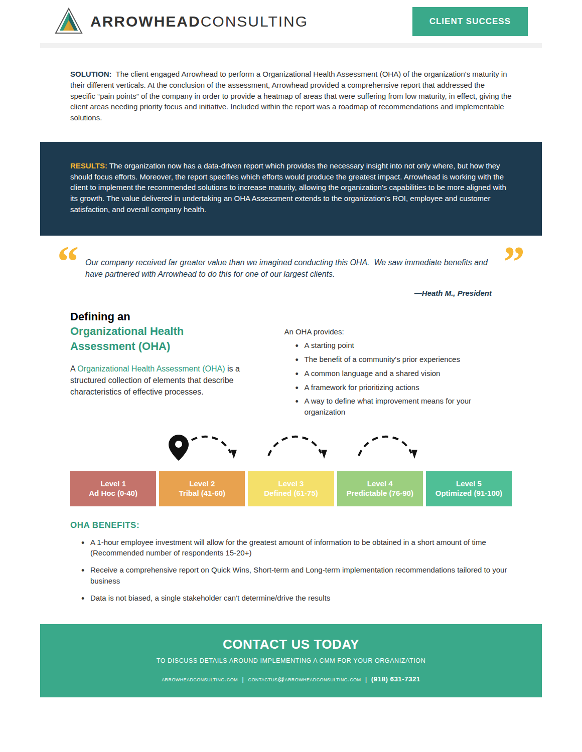ARROWHEADCONSULTING
CLIENT SUCCESS
SOLUTION: The client engaged Arrowhead to perform a Organizational Health Assessment (OHA) of the organization's maturity in their different verticals. At the conclusion of the assessment, Arrowhead provided a comprehensive report that addressed the specific “pain points” of the company in order to provide a heatmap of areas that were suffering from low maturity, in effect, giving the client areas needing priority focus and initiative. Included within the report was a roadmap of recommendations and implementable solutions.
RESULTS: The organization now has a data-driven report which provides the necessary insight into not only where, but how they should focus efforts. Moreover, the report specifies which efforts would produce the greatest impact. Arrowhead is working with the client to implement the recommended solutions to increase maturity, allowing the organization's capabilities to be more aligned with its growth. The value delivered in undertaking an OHA Assessment extends to the organization’s ROI, employee and customer satisfaction, and overall company health.
“ ”
Our company received far greater value than we imagined conducting this OHA. We saw immediate benefits and have partnered with Arrowhead to do this for one of our largest clients.
—Heath M., President
Defining an
Organizational Health
Assessment (OHA)
A Organizational Health Assessment (OHA) is a structured collection of elements that describe characteristics of effective processes.
An OHA provides:
A starting point
The benefit of a community's prior experiences
A common language and a shared vision
A framework for prioritizing actions
A way to define what improvement means for your organization
Level 1 Ad Hoc (0-40)
Level 2 Tribal (41-60)
Level 3 Defined (61-75)
Level 4 Predictable (76-90)
Level 5 Optimized (91-100)
OHA BENEFITS:
A 1-hour employee investment will allow for the greatest amount of information to be obtained in a short amount of time (Recommended number of respondents 15-20+)
Receive a comprehensive report on Quick Wins, Short-term and Long-term implementation recommendations tailored to your business
Data is not biased, a single stakeholder can't determine/drive the results
CONTACT US TODAY
TO DISCUSS DETAILS AROUND IMPLEMENTING A CMM FOR YOUR ORGANIZATION
Arrowheadconsulting.com | contactus@arrowheadconsulting.com | (918) 631-7321